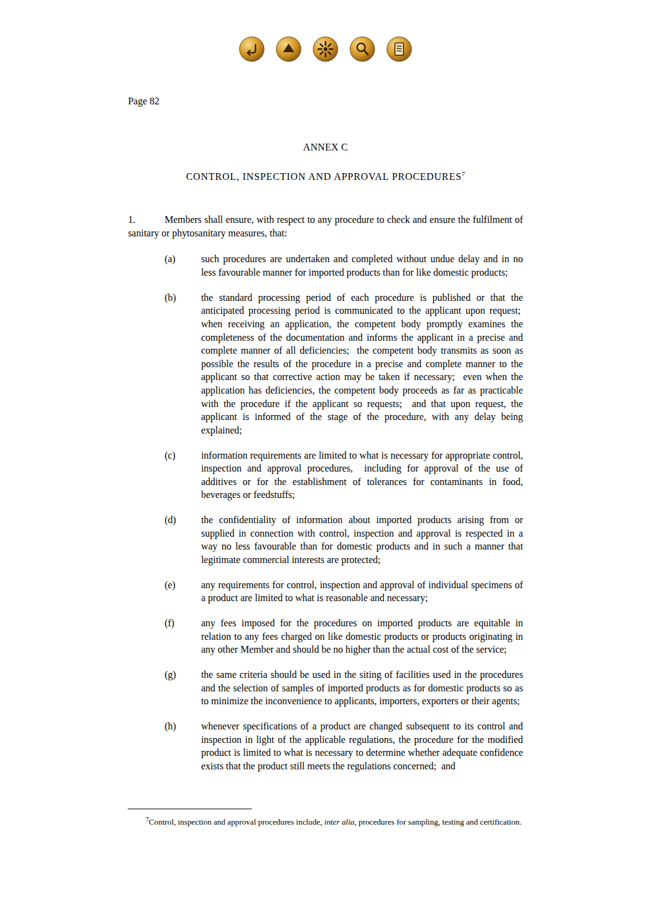Page 82
ANNEX C
CONTROL, INSPECTION AND APPROVAL PROCEDURES7
1. Members shall ensure, with respect to any procedure to check and ensure the fulfilment of sanitary or phytosanitary measures, that:
(a)
such procedures are undertaken and completed without undue delay and in no less favourable manner for imported products than for like domestic products;
(b)
the standard processing period of each procedure is published or that the anticipated processing period is communicated to the applicant upon request; when receiving an application, the competent body promptly examines the completeness of the documentation and informs the applicant in a precise and complete manner of all deficiencies; the competent body transmits as soon as possible the results of the procedure in a precise and complete manner to the applicant so that corrective action may be taken if necessary; even when the application has deficiencies, the competent body proceeds as far as practicable with the procedure if the applicant so requests; and that upon request, the applicant is informed of the stage of the procedure, with any delay being explained;
(c)
information requirements are limited to what is necessary for appropriate control, inspection and approval procedures, including for approval of the use of additives or for the establishment of tolerances for contaminants in food, beverages or feedstuffs;
(d)
the confidentiality of information about imported products arising from or supplied in connection with control, inspection and approval is respected in a way no less favourable than for domestic products and in such a manner that legitimate commercial interests are protected;
(e)
any requirements for control, inspection and approval of individual specimens of a product are limited to what is reasonable and necessary;
(f)
any fees imposed for the procedures on imported products are equitable in relation to any fees charged on like domestic products or products originating in any other Member and should be no higher than the actual cost of the service;
(g)
the same criteria should be used in the siting of facilities used in the procedures and the selection of samples of imported products as for domestic products so as to minimize the inconvenience to applicants, importers, exporters or their agents;
(h)
whenever specifications of a product are changed subsequent to its control and inspection in light of the applicable regulations, the procedure for the modified product is limited to what is necessary to determine whether adequate confidence exists that the product still meets the regulations concerned; and
7Control, inspection and approval procedures include, inter alia, procedures for sampling, testing and certification.